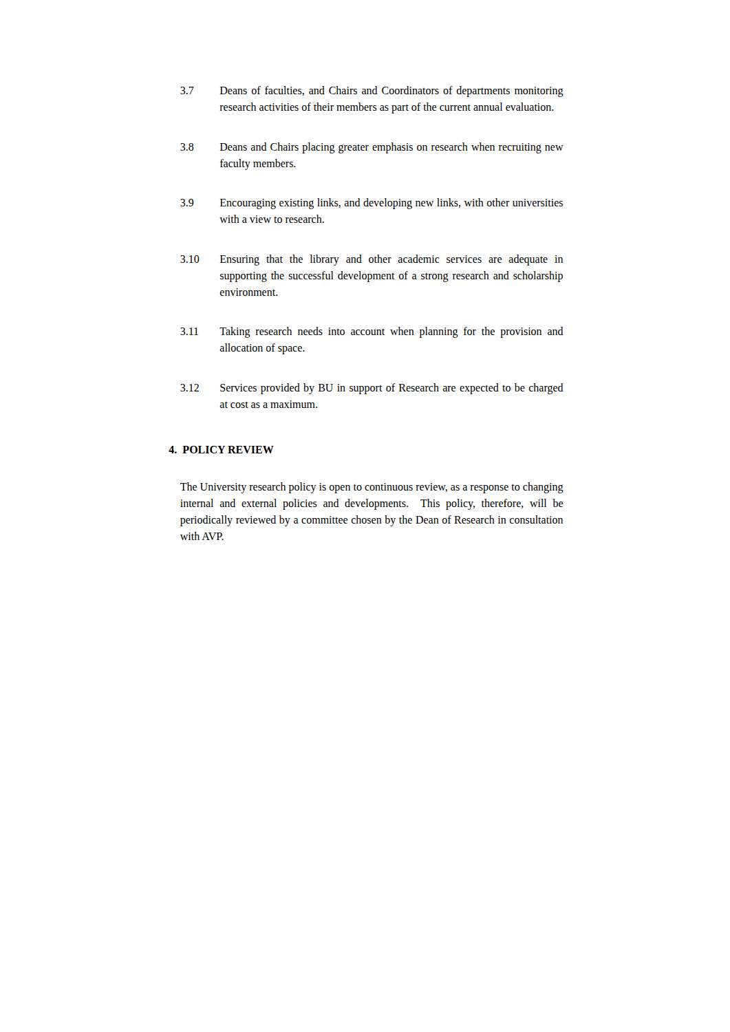3.7 Deans of faculties, and Chairs and Coordinators of departments monitoring research activities of their members as part of the current annual evaluation.
3.8 Deans and Chairs placing greater emphasis on research when recruiting new faculty members.
3.9 Encouraging existing links, and developing new links, with other universities with a view to research.
3.10 Ensuring that the library and other academic services are adequate in supporting the successful development of a strong research and scholarship environment.
3.11 Taking research needs into account when planning for the provision and allocation of space.
3.12 Services provided by BU in support of Research are expected to be charged at cost as a maximum.
4. POLICY REVIEW
The University research policy is open to continuous review, as a response to changing internal and external policies and developments. This policy, therefore, will be periodically reviewed by a committee chosen by the Dean of Research in consultation with AVP.